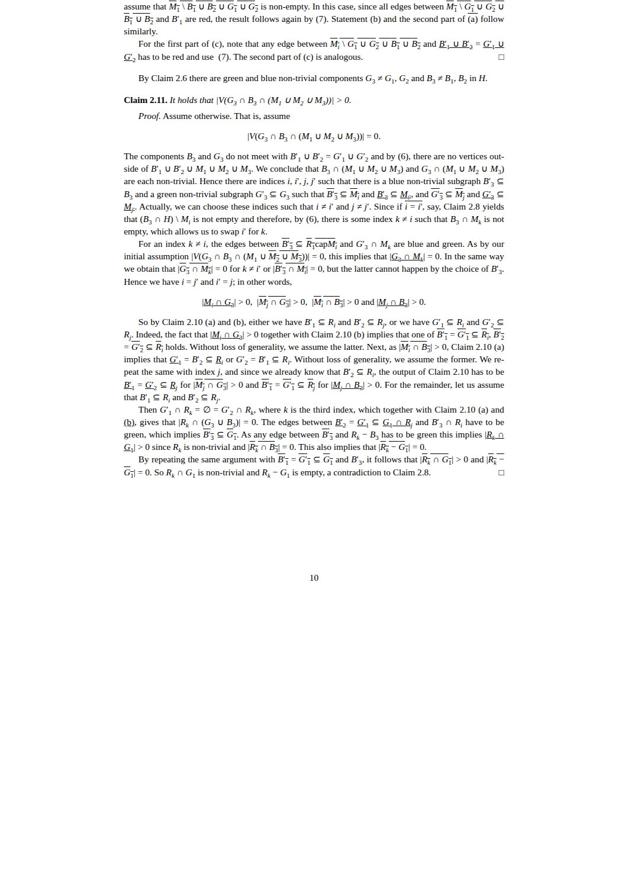assume that M1 \ B1 ∪ B2 ∪ G1 ∪ G2 is non-empty. In this case, since all edges between M1 \ G1 ∪ G2 ∪ B1 ∪ B2 and B′1 are red, the result follows again by (7). Statement (b) and the second part of (a) follow similarly.
For the first part of (c), note that any edge between Mi \ G1 ∪ G2 ∪ B1 ∪ B2 and B′1 ∪ B′2 = G′1 ∪ G′2 has to be red and use (7). The second part of (c) is analogous.□
By Claim 2.6 there are green and blue non-trivial components G3 ≠ G1, G2 and B3 ≠ B1, B2 in H.
Claim 2.11. It holds that |V(G3 ∩ B3 ∩ (M1 ∪ M2 ∪ M3))| > 0.
Proof. Assume otherwise. That is, assume
|V(G3 ∩ B3 ∩ (M1 ∪ M2 ∪ M3))| = 0.
The components B3 and G3 do not meet with B′1 ∪ B′2 = G′1 ∪ G′2 and by (6), there are no vertices outside of B′1 ∪ B′2 ∪ M1 ∪ M2 ∪ M3. We conclude that B3 ∩ (M1 ∪ M2 ∪ M3) and G3 ∩ (M1 ∪ M2 ∪ M3) are each non-trivial. Hence there are indices i, i′, j, j′ such that there is a blue non-trivial subgraph B′3 ⊆ B3 and a green non-trivial subgraph G′3 ⊆ G3 such that B′3 ⊆ Mi and B′3 ⊆ Mi′, and G′3 ⊆ Mj and G′3 ⊆ Mj′. Actually, we can choose these indices such that i ≠ i′ and j ≠ j′. Since if i = i′, say, Claim 2.8 yields that (B3 ∩ H) \ Mi is not empty and therefore, by (6), there is some index k ≠ i such that B3 ∩ Mk is not empty, which allows us to swap i′ for k.
For an index k ≠ i, the edges between B′3 ⊆ R1cap Mi and G′3 ∩ Mk are blue and green. As by our initial assumption |V(G3 ∩ B3 ∩ (M1 ∪ M2 ∪ M3))| = 0, this implies that |G3 ∩ Mk| = 0. In the same way we obtain that |G3 ∩ Mk| = 0 for k ≠ i′ or |B′3 ∩ Mi| = 0, but the latter cannot happen by the choice of B′3. Hence we have i = j′ and i′ = j; in other words,
|Mi ∩ G3| > 0, |Mj ∩ G3| > 0, |Mi ∩ B3| > 0 and |Mj ∩ B3| > 0.
So by Claim 2.10 (a) and (b), either we have B′1 ⊆ Ri and B′2 ⊆ Rj, or we have G′1 ⊆ Ri and G′2 ⊆ Rj. Indeed, the fact that |Mi ∩ G3| > 0 together with Claim 2.10 (b) implies that one of B′1 = G′1 ⊆ Ri, B′2 = G′2 ⊆ Ri holds. Without loss of generality, we assume the latter. Next, as |Mi ∩ B3| > 0, Claim 2.10 (a) implies that G′1 = B′2 ⊆ Ri or G′2 = B′1 ⊆ Ri. Without loss of generality, we assume the former. We repeat the same with index j, and since we already know that B′2 ⊆ Ri, the output of Claim 2.10 has to be B′1 = G′2 ⊆ Rj for |Mj ∩ G3| > 0 and B′1 = G′1 ⊆ Rj for |Mj ∩ B3| > 0. For the remainder, let us assume that B′1 ⊆ Ri and B′2 ⊆ Rj.
Then G′1 ∩ Rk = ∅ = G′2 ∩ Rk, where k is the third index, which together with Claim 2.10 (a) and (b), gives that |Rk ∩ (G3 ∪ B3)| = 0. The edges between B′2 = G′1 ⊆ G1 ∩ Rj and B′3 ∩ Ri have to be green, which implies B′3 ⊆ G1. As any edge between B′3 and Rk − B3 has to be green this implies |Rk ∩ G1| > 0 since Rk is non-trivial and |Rk ∩ B3| = 0. This also implies that |Rk − G1| = 0.
By repeating the same argument with B′1 = G′1 ⊆ G1 and B′3, it follows that |Rk ∩ G1| > 0 and |Rk − G1| = 0. So Rk ∩ G1 is non-trivial and Rk − G1 is empty, a contradiction to Claim 2.8.□
10